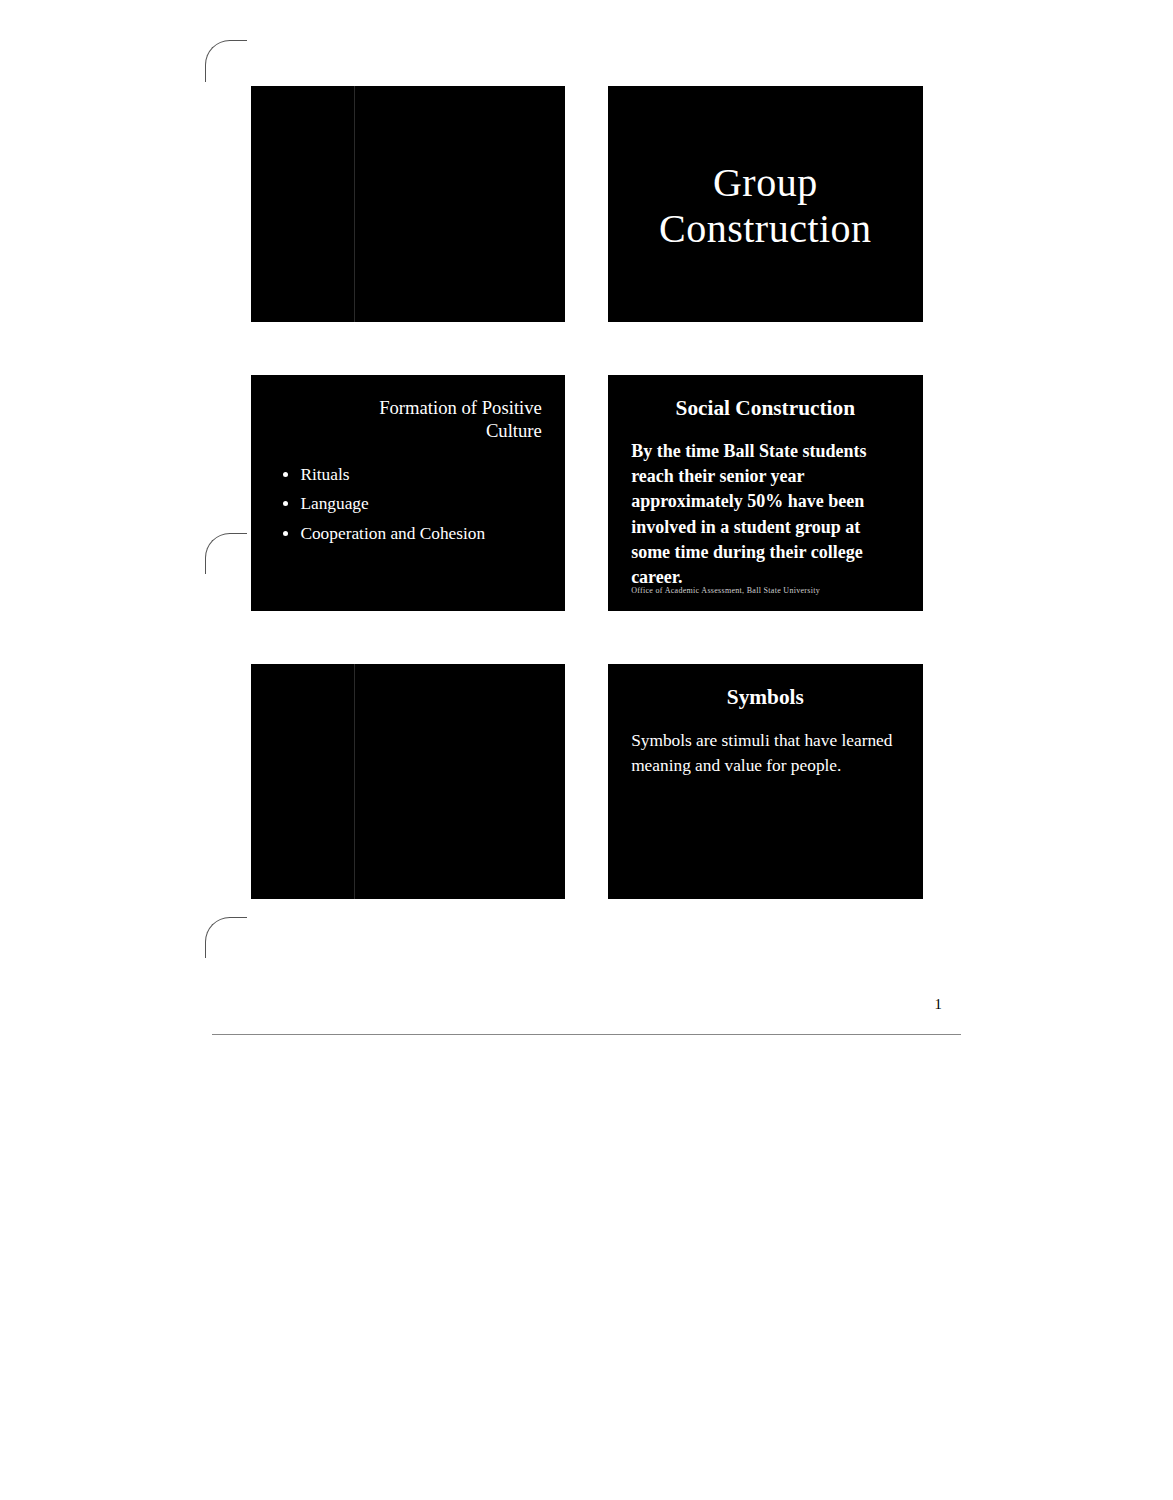Group
Construction
Formation of Positive
Culture
Rituals
Language
Cooperation and Cohesion
Social Construction
By the time Ball State students reach their senior year approximately 50% have been involved in a student group at some time during their college career.
Office of Academic Assessment, Ball State University
Symbols
Symbols are stimuli that have learned meaning and value for people.
1